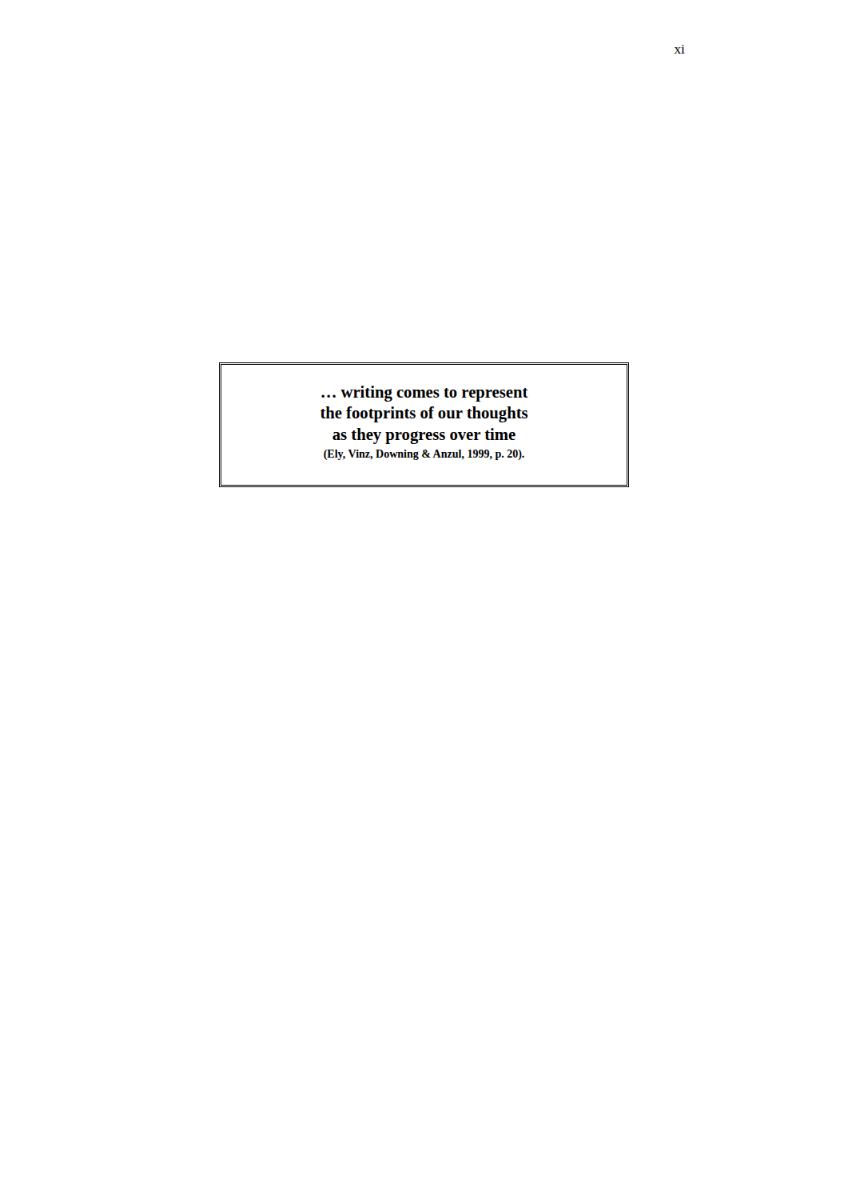xi
… writing comes to represent
the footprints of our thoughts
as they progress over time
(Ely, Vinz, Downing & Anzul, 1999, p. 20).